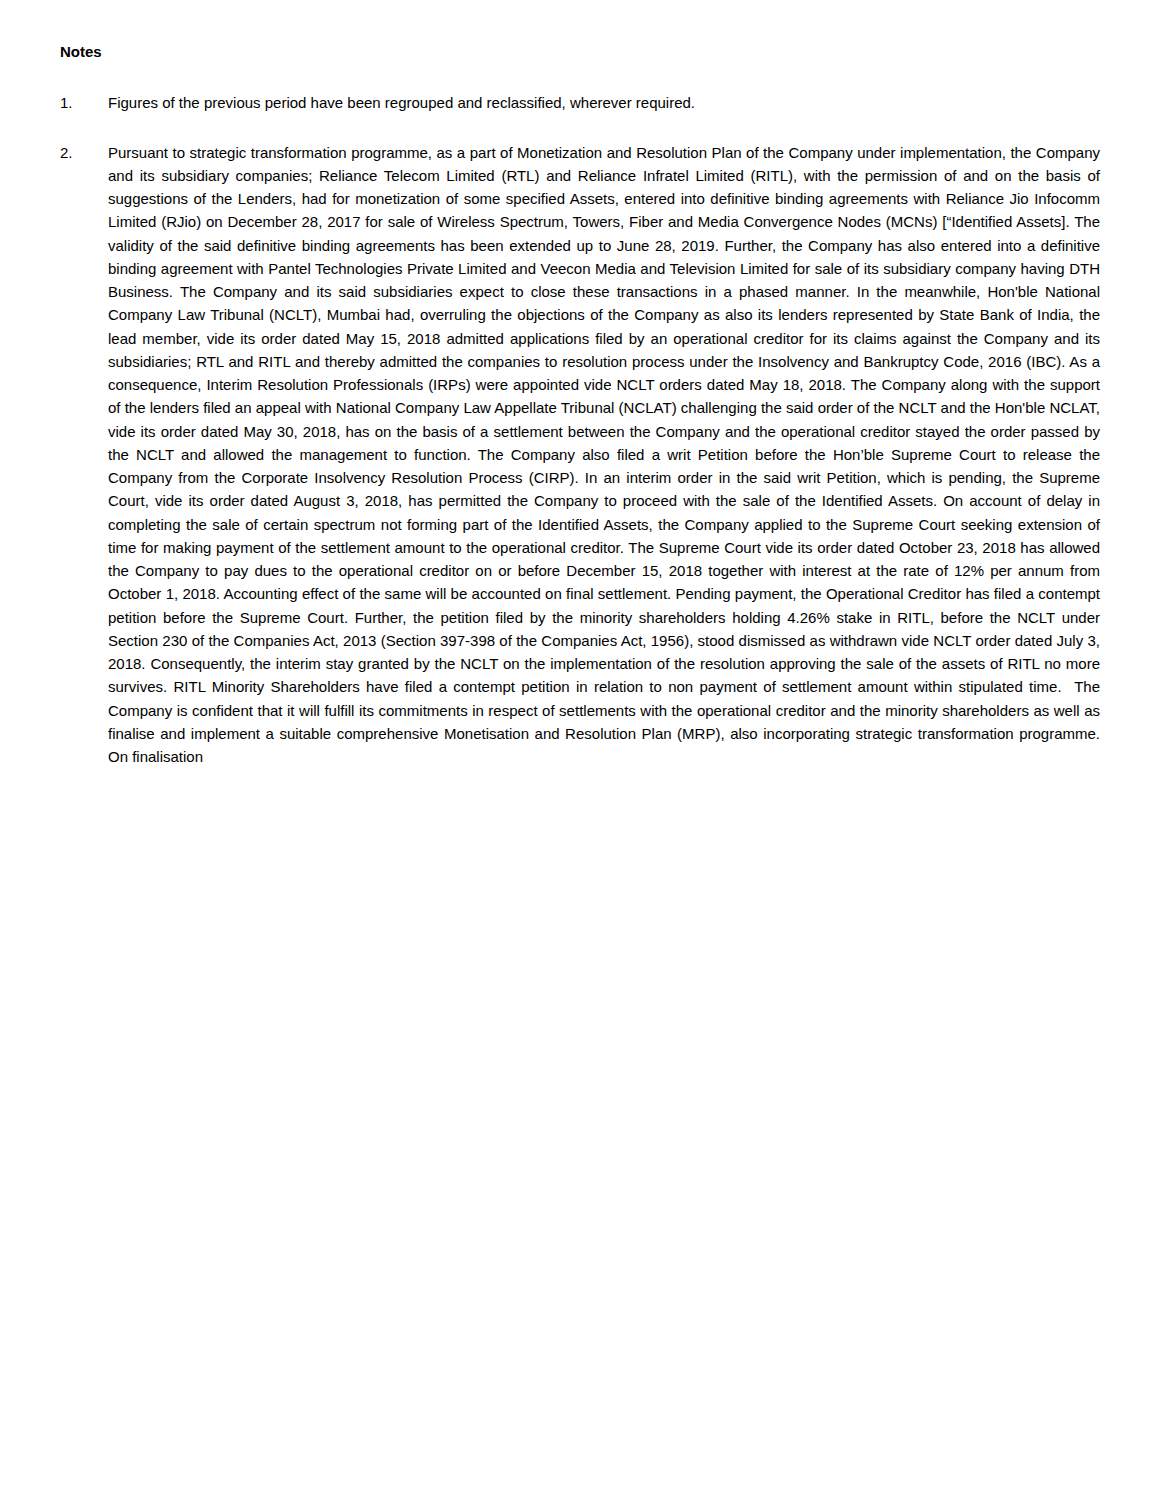Notes
Figures of the previous period have been regrouped and reclassified, wherever required.
Pursuant to strategic transformation programme, as a part of Monetization and Resolution Plan of the Company under implementation, the Company and its subsidiary companies; Reliance Telecom Limited (RTL) and Reliance Infratel Limited (RITL), with the permission of and on the basis of suggestions of the Lenders, had for monetization of some specified Assets, entered into definitive binding agreements with Reliance Jio Infocomm Limited (RJio) on December 28, 2017 for sale of Wireless Spectrum, Towers, Fiber and Media Convergence Nodes (MCNs) [“Identified Assets]. The validity of the said definitive binding agreements has been extended up to June 28, 2019. Further, the Company has also entered into a definitive binding agreement with Pantel Technologies Private Limited and Veecon Media and Television Limited for sale of its subsidiary company having DTH Business. The Company and its said subsidiaries expect to close these transactions in a phased manner. In the meanwhile, Hon'ble National Company Law Tribunal (NCLT), Mumbai had, overruling the objections of the Company as also its lenders represented by State Bank of India, the lead member, vide its order dated May 15, 2018 admitted applications filed by an operational creditor for its claims against the Company and its subsidiaries; RTL and RITL and thereby admitted the companies to resolution process under the Insolvency and Bankruptcy Code, 2016 (IBC). As a consequence, Interim Resolution Professionals (IRPs) were appointed vide NCLT orders dated May 18, 2018. The Company along with the support of the lenders filed an appeal with National Company Law Appellate Tribunal (NCLAT) challenging the said order of the NCLT and the Hon'ble NCLAT, vide its order dated May 30, 2018, has on the basis of a settlement between the Company and the operational creditor stayed the order passed by the NCLT and allowed the management to function. The Company also filed a writ Petition before the Hon’ble Supreme Court to release the Company from the Corporate Insolvency Resolution Process (CIRP). In an interim order in the said writ Petition, which is pending, the Supreme Court, vide its order dated August 3, 2018, has permitted the Company to proceed with the sale of the Identified Assets. On account of delay in completing the sale of certain spectrum not forming part of the Identified Assets, the Company applied to the Supreme Court seeking extension of time for making payment of the settlement amount to the operational creditor. The Supreme Court vide its order dated October 23, 2018 has allowed the Company to pay dues to the operational creditor on or before December 15, 2018 together with interest at the rate of 12% per annum from October 1, 2018. Accounting effect of the same will be accounted on final settlement. Pending payment, the Operational Creditor has filed a contempt petition before the Supreme Court. Further, the petition filed by the minority shareholders holding 4.26% stake in RITL, before the NCLT under Section 230 of the Companies Act, 2013 (Section 397-398 of the Companies Act, 1956), stood dismissed as withdrawn vide NCLT order dated July 3, 2018. Consequently, the interim stay granted by the NCLT on the implementation of the resolution approving the sale of the assets of RITL no more survives. RITL Minority Shareholders have filed a contempt petition in relation to non payment of settlement amount within stipulated time. The Company is confident that it will fulfill its commitments in respect of settlements with the operational creditor and the minority shareholders as well as finalise and implement a suitable comprehensive Monetisation and Resolution Plan (MRP), also incorporating strategic transformation programme. On finalisation